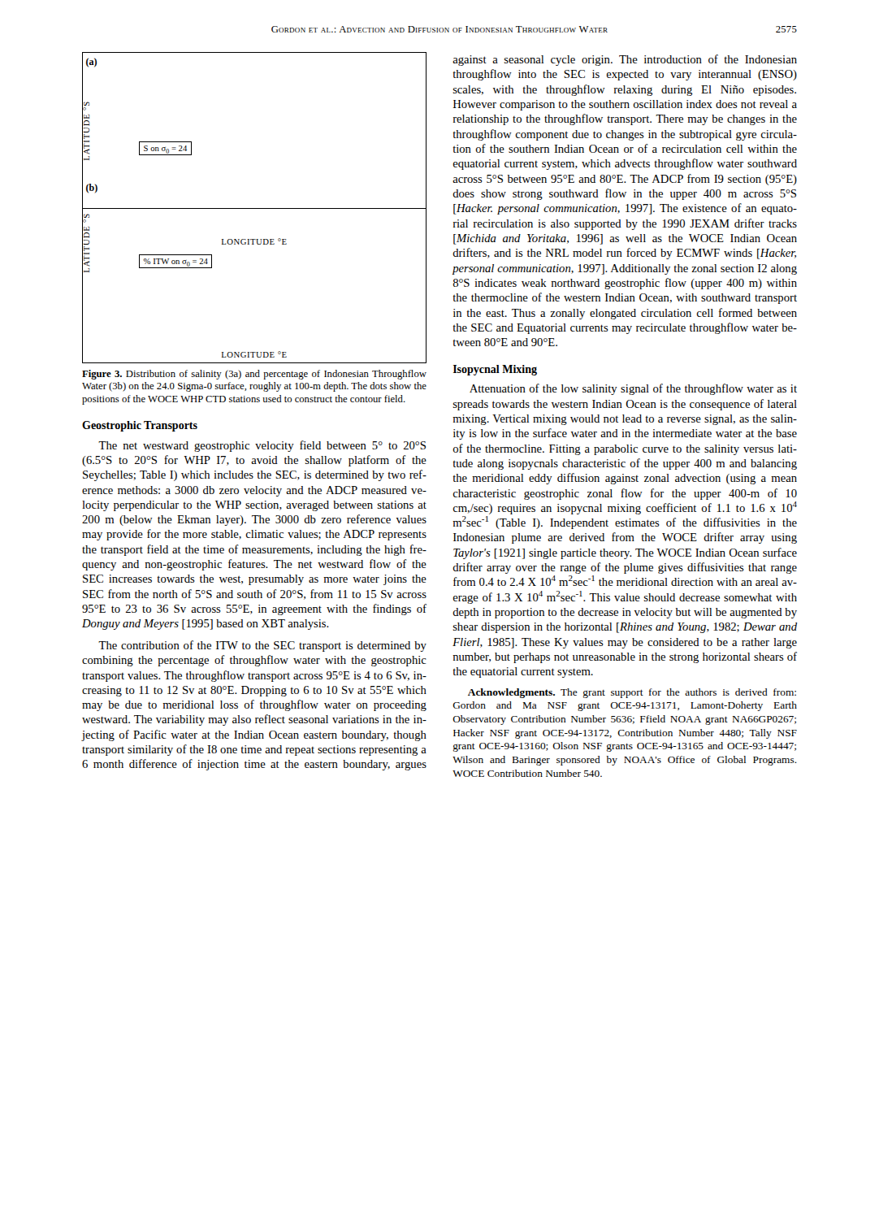Gordon et al.: Advection and Diffusion of Indonesian Throughflow Water 2575
(a) (b) LATITUDE °S LATITUDE °S S on σ0 = 24 % ITW on σ0 = 24 LONGITUDE °E LONGITUDE °E
Figure 3. Distribution of salinity (3a) and percentage of Indonesian Throughflow Water (3b) on the 24.0 Sigma-0 surface, roughly at 100-m depth. The dots show the positions of the WOCE WHP CTD stations used to construct the contour field.
Geostrophic Transports
The net westward geostrophic velocity field between 5° to 20°S (6.5°S to 20°S for WHP I7, to avoid the shallow platform of the Seychelles; Table I) which includes the SEC, is determined by two reference methods: a 3000 db zero velocity and the ADCP measured velocity perpendicular to the WHP section, averaged between stations at 200 m (below the Ekman layer). The 3000 db zero reference values may provide for the more stable, climatic values; the ADCP represents the transport field at the time of measurements, including the high frequency and non-geostrophic features. The net westward flow of the SEC increases towards the west, presumably as more water joins the SEC from the north of 5°S and south of 20°S, from 11 to 15 Sv across 95°E to 23 to 36 Sv across 55°E, in agreement with the findings of Donguy and Meyers [1995] based on XBT analysis.
The contribution of the ITW to the SEC transport is determined by combining the percentage of throughflow water with the geostrophic transport values. The throughflow transport across 95°E is 4 to 6 Sv, increasing to 11 to 12 Sv at 80°E. Dropping to 6 to 10 Sv at 55°E which may be due to meridional loss of throughflow water on proceeding westward. The variability may also reflect seasonal variations in the injecting of Pacific water at the Indian Ocean eastern boundary, though transport similarity of the I8 one time and repeat sections representing a 6 month difference of injection time at the eastern boundary, argues against a seasonal cycle origin. The introduction of the Indonesian throughflow into the SEC is expected to vary interannual (ENSO) scales, with the throughflow relaxing during El Niño episodes. However comparison to the southern oscillation index does not reveal a relationship to the throughflow transport. There may be changes in the throughflow component due to changes in the subtropical gyre circulation of the southern Indian Ocean or of a recirculation cell within the equatorial current system, which advects throughflow water southward across 5°S between 95°E and 80°E. The ADCP from I9 section (95°E) does show strong southward flow in the upper 400 m across 5°S [Hacker. personal communication, 1997]. The existence of an equatorial recirculation is also supported by the 1990 JEXAM drifter tracks [Michida and Yoritaka, 1996] as well as the WOCE Indian Ocean drifters, and is the NRL model run forced by ECMWF winds [Hacker, personal communication, 1997]. Additionally the zonal section I2 along 8°S indicates weak northward geostrophic flow (upper 400 m) within the thermocline of the western Indian Ocean, with southward transport in the east. Thus a zonally elongated circulation cell formed between the SEC and Equatorial currents may recirculate throughflow water between 80°E and 90°E.
Isopycnal Mixing
Attenuation of the low salinity signal of the throughflow water as it spreads towards the western Indian Ocean is the consequence of lateral mixing. Vertical mixing would not lead to a reverse signal, as the salinity is low in the surface water and in the intermediate water at the base of the thermocline. Fitting a parabolic curve to the salinity versus latitude along isopycnals characteristic of the upper 400 m and balancing the meridional eddy diffusion against zonal advection (using a mean characteristic geostrophic zonal flow for the upper 400-m of 10 cm,/sec) requires an isopycnal mixing coefficient of 1.1 to 1.6 x 104 m2sec-1 (Table I). Independent estimates of the diffusivities in the Indonesian plume are derived from the WOCE drifter array using Taylor's [1921] single particle theory. The WOCE Indian Ocean surface drifter array over the range of the plume gives diffusivities that range from 0.4 to 2.4 X 104 m2sec-1 the meridional direction with an areal average of 1.3 X 104 m2sec-1. This value should decrease somewhat with depth in proportion to the decrease in velocity but will be augmented by shear dispersion in the horizontal [Rhines and Young, 1982; Dewar and Flierl, 1985]. These Ky values may be considered to be a rather large number, but perhaps not unreasonable in the strong horizontal shears of the equatorial current system.
Acknowledgments. The grant support for the authors is derived from: Gordon and Ma NSF grant OCE-94-13171, Lamont-Doherty Earth Observatory Contribution Number 5636; Ffield NOAA grant NA66GP0267; Hacker NSF grant OCE-94-13172, Contribution Number 4480; Tally NSF grant OCE-94-13160; Olson NSF grants OCE-94-13165 and OCE-93-14447; Wilson and Baringer sponsored by NOAA's Office of Global Programs. WOCE Contribution Number 540.